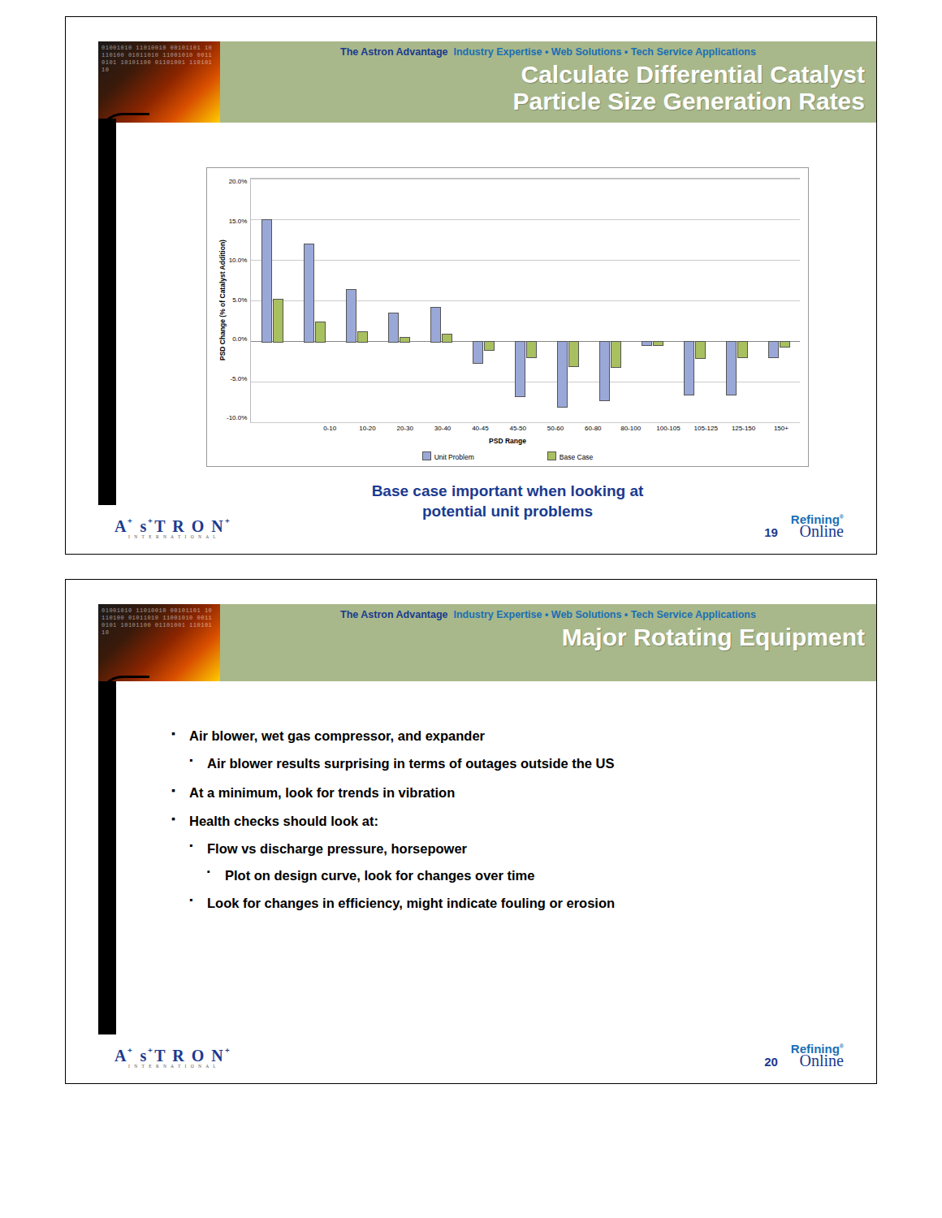The Astron Advantage Industry Expertise • Web Solutions • Tech Service Applications
Calculate Differential Catalyst
Particle Size Generation Rates
PSD Change (% of Catalyst Addition)
20.0%
15.0%
10.0%
5.0%
0.0%
-5.0%
-10.0%
0-10
10-20
20-30
30-40
40-45
45-50
50-60
60-80
80-100
100-105
105-125
125-150
150+
PSD Range
Unit Problem
Base Case
Base case important when looking at
potential unit problems
A⁺ s⁺T R O N⁺ I N T E R N A T I O N A L
19
Refining® Online
The Astron Advantage Industry Expertise • Web Solutions • Tech Service Applications
Major Rotating Equipment
Air blower, wet gas compressor, and expander
Air blower results surprising in terms of outages outside the US
At a minimum, look for trends in vibration
Health checks should look at:
Flow vs discharge pressure, horsepower
Plot on design curve, look for changes over time
Look for changes in efficiency, might indicate fouling or erosion
A⁺ s⁺T R O N⁺ I N T E R N A T I O N A L
20
Refining® Online